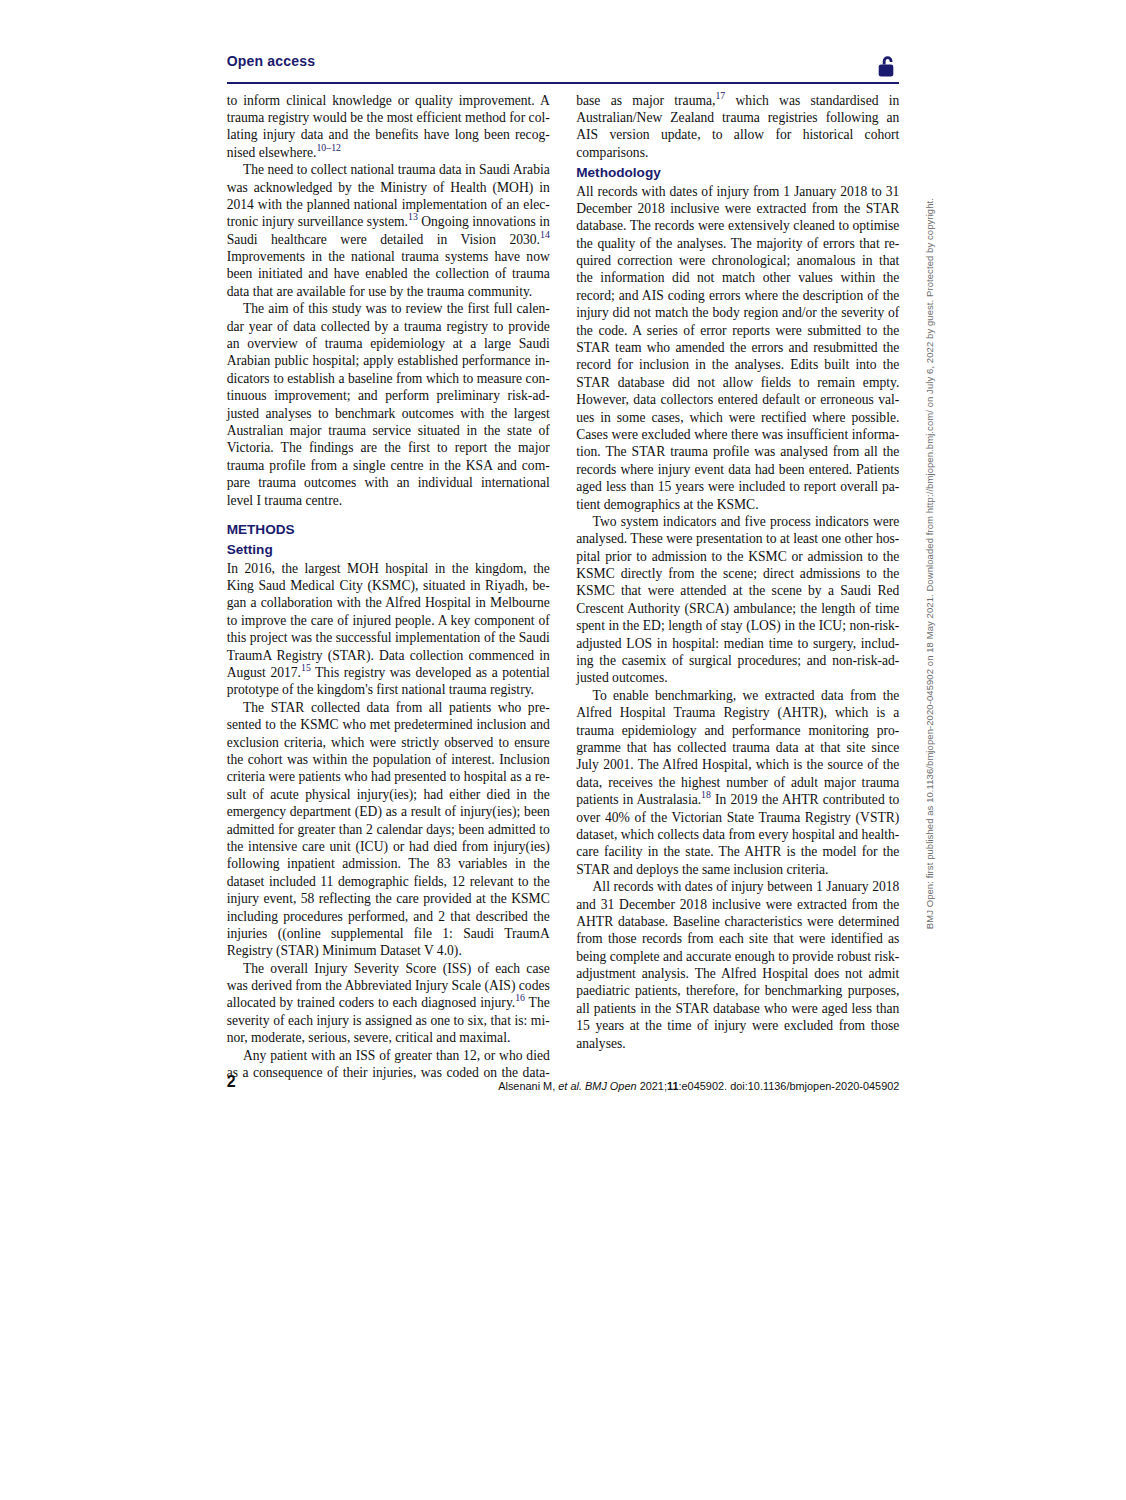Open access
to inform clinical knowledge or quality improvement. A trauma registry would be the most efficient method for collating injury data and the benefits have long been recognised elsewhere.10–12
The need to collect national trauma data in Saudi Arabia was acknowledged by the Ministry of Health (MOH) in 2014 with the planned national implementation of an electronic injury surveillance system.13 Ongoing innovations in Saudi healthcare were detailed in Vision 2030.14 Improvements in the national trauma systems have now been initiated and have enabled the collection of trauma data that are available for use by the trauma community.
The aim of this study was to review the first full calendar year of data collected by a trauma registry to provide an overview of trauma epidemiology at a large Saudi Arabian public hospital; apply established performance indicators to establish a baseline from which to measure continuous improvement; and perform preliminary risk-adjusted analyses to benchmark outcomes with the largest Australian major trauma service situated in the state of Victoria. The findings are the first to report the major trauma profile from a single centre in the KSA and compare trauma outcomes with an individual international level I trauma centre.
METHODS
Setting
In 2016, the largest MOH hospital in the kingdom, the King Saud Medical City (KSMC), situated in Riyadh, began a collaboration with the Alfred Hospital in Melbourne to improve the care of injured people. A key component of this project was the successful implementation of the Saudi TraumA Registry (STAR). Data collection commenced in August 2017.15 This registry was developed as a potential prototype of the kingdom's first national trauma registry.
The STAR collected data from all patients who presented to the KSMC who met predetermined inclusion and exclusion criteria, which were strictly observed to ensure the cohort was within the population of interest. Inclusion criteria were patients who had presented to hospital as a result of acute physical injury(ies); had either died in the emergency department (ED) as a result of injury(ies); been admitted for greater than 2 calendar days; been admitted to the intensive care unit (ICU) or had died from injury(ies) following inpatient admission. The 83 variables in the dataset included 11 demographic fields, 12 relevant to the injury event, 58 reflecting the care provided at the KSMC including procedures performed, and 2 that described the injuries ((online supplemental file 1: Saudi TraumA Registry (STAR) Minimum Dataset V 4.0).
The overall Injury Severity Score (ISS) of each case was derived from the Abbreviated Injury Scale (AIS) codes allocated by trained coders to each diagnosed injury.16 The severity of each injury is assigned as one to six, that is: minor, moderate, serious, severe, critical and maximal.
Any patient with an ISS of greater than 12, or who died as a consequence of their injuries, was coded on the database as major trauma,17 which was standardised in Australian/New Zealand trauma registries following an AIS version update, to allow for historical cohort comparisons.
Methodology
All records with dates of injury from 1 January 2018 to 31 December 2018 inclusive were extracted from the STAR database. The records were extensively cleaned to optimise the quality of the analyses. The majority of errors that required correction were chronological; anomalous in that the information did not match other values within the record; and AIS coding errors where the description of the injury did not match the body region and/or the severity of the code. A series of error reports were submitted to the STAR team who amended the errors and resubmitted the record for inclusion in the analyses. Edits built into the STAR database did not allow fields to remain empty. However, data collectors entered default or erroneous values in some cases, which were rectified where possible. Cases were excluded where there was insufficient information. The STAR trauma profile was analysed from all the records where injury event data had been entered. Patients aged less than 15 years were included to report overall patient demographics at the KSMC.
Two system indicators and five process indicators were analysed. These were presentation to at least one other hospital prior to admission to the KSMC or admission to the KSMC directly from the scene; direct admissions to the KSMC that were attended at the scene by a Saudi Red Crescent Authority (SRCA) ambulance; the length of time spent in the ED; length of stay (LOS) in the ICU; non-risk-adjusted LOS in hospital: median time to surgery, including the casemix of surgical procedures; and non-risk-adjusted outcomes.
To enable benchmarking, we extracted data from the Alfred Hospital Trauma Registry (AHTR), which is a trauma epidemiology and performance monitoring programme that has collected trauma data at that site since July 2001. The Alfred Hospital, which is the source of the data, receives the highest number of adult major trauma patients in Australasia.18 In 2019 the AHTR contributed to over 40% of the Victorian State Trauma Registry (VSTR) dataset, which collects data from every hospital and healthcare facility in the state. The AHTR is the model for the STAR and deploys the same inclusion criteria.
All records with dates of injury between 1 January 2018 and 31 December 2018 inclusive were extracted from the AHTR database. Baseline characteristics were determined from those records from each site that were identified as being complete and accurate enough to provide robust risk-adjustment analysis. The Alfred Hospital does not admit paediatric patients, therefore, for benchmarking purposes, all patients in the STAR database who were aged less than 15 years at the time of injury were excluded from those analyses.
2
Alsenani M, et al. BMJ Open 2021;11:e045902. doi:10.1136/bmjopen-2020-045902
BMJ Open: first published as 10.1136/bmjopen-2020-045902 on 18 May 2021. Downloaded from http://bmjopen.bmj.com/ on July 6, 2022 by guest. Protected by copyright.